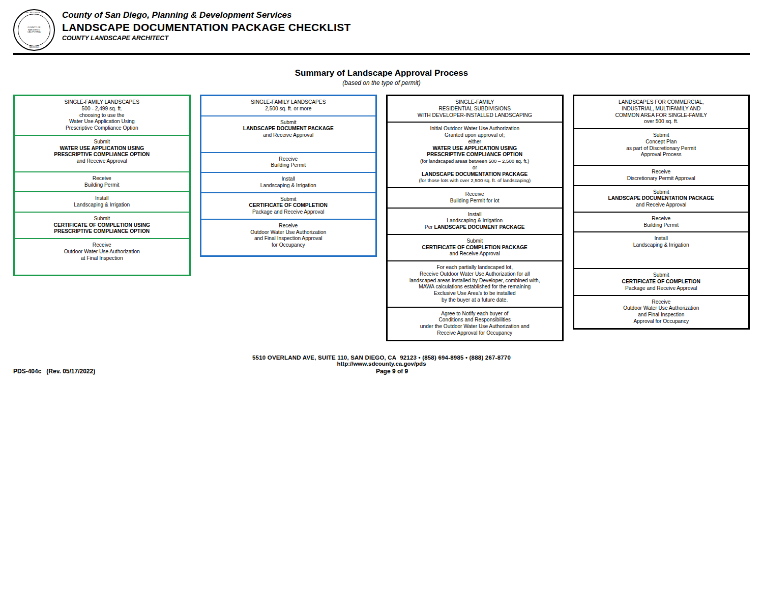THE NOBLEST MOTIVE IS THE PUBLIC GOOD
COUNTY OF
SAN DIEGO
CALIFORNIA
• MDCCCLI •
County of San Diego, Planning & Development Services
LANDSCAPE DOCUMENTATION PACKAGE CHECKLIST
COUNTY LANDSCAPE ARCHITECT
Summary of Landscape Approval Process
(based on the type of permit)
SINGLE-FAMILY LANDSCAPES
500 - 2,499 sq. ft.
choosing to use the
Water Use Application Using
Prescriptive Compliance Option
Submit
WATER USE APPLICATION USING
PRESCRIPTIVE COMPLIANCE OPTION
and Receive Approval
Receive
Building Permit
Install
Landscaping & Irrigation
Submit
CERTIFICATE OF COMPLETION USING
PRESCRIPTIVE COMPLIANCE OPTION
Receive
Outdoor Water Use Authorization
at Final Inspection
SINGLE-FAMILY LANDSCAPES
2,500 sq. ft. or more
Submit
LANDSCAPE DOCUMENT PACKAGE
and Receive Approval
Receive
Building Permit
Install
Landscaping & Irrigation
Submit
CERTIFICATE OF COMPLETION
Package and Receive Approval
Receive
Outdoor Water Use Authorization
and Final Inspection Approval
for Occupancy
SINGLE-FAMILY
RESIDENTIAL SUBDIVISIONS
WITH DEVELOPER-INSTALLED LANDSCAPING
Initial Outdoor Water Use Authorization
Granted upon approval of;
either
WATER USE APPLICATION USING
PRESCRIPTIVE COMPLIANCE OPTION
(for landscaped areas between 500 – 2,500 sq. ft.)
or
LANDSCAPE DOCUMENTATION PACKAGE
(for those lots with over 2,500 sq. ft. of landscaping)
Receive
Building Permit for lot
Install
Landscaping & Irrigation
Per LANDSCAPE DOCUMENT PACKAGE
Submit
CERTIFICATE OF COMPLETION PACKAGE
and Receive Approval
For each partially landscaped lot,
Receive Outdoor Water Use Authorization for all
landscaped areas installed by Developer, combined with,
MAWA calculations established for the remaining
Exclusive Use Area’s to be installed
by the buyer at a future date.
Agree to Notify each buyer of
Conditions and Responsibilities
under the Outdoor Water Use Authorization and
Receive Approval for Occupancy
LANDSCAPES FOR COMMERCIAL,
INDUSTRIAL, MULTIFAMILY AND
COMMON AREA FOR SINGLE-FAMILY
over 500 sq. ft.
Submit
Concept Plan
as part of Discretionary Permit
Approval Process
Receive
Discretionary Permit Approval
Submit
LANDSCAPE DOCUMENTATION PACKAGE
and Receive Approval
Receive
Building Permit
Install
Landscaping & Irrigation
Submit
CERTIFICATE OF COMPLETION
Package and Receive Approval
Receive
Outdoor Water Use Authorization
and Final Inspection
Approval for Occupancy
5510 OVERLAND AVE, SUITE 110, SAN DIEGO, CA 92123 • (858) 694-8985 • (888) 267-8770
http://www.sdcounty.ca.gov/pds
PDS-404c (Rev. 05/17/2022)
Page 9 of 9